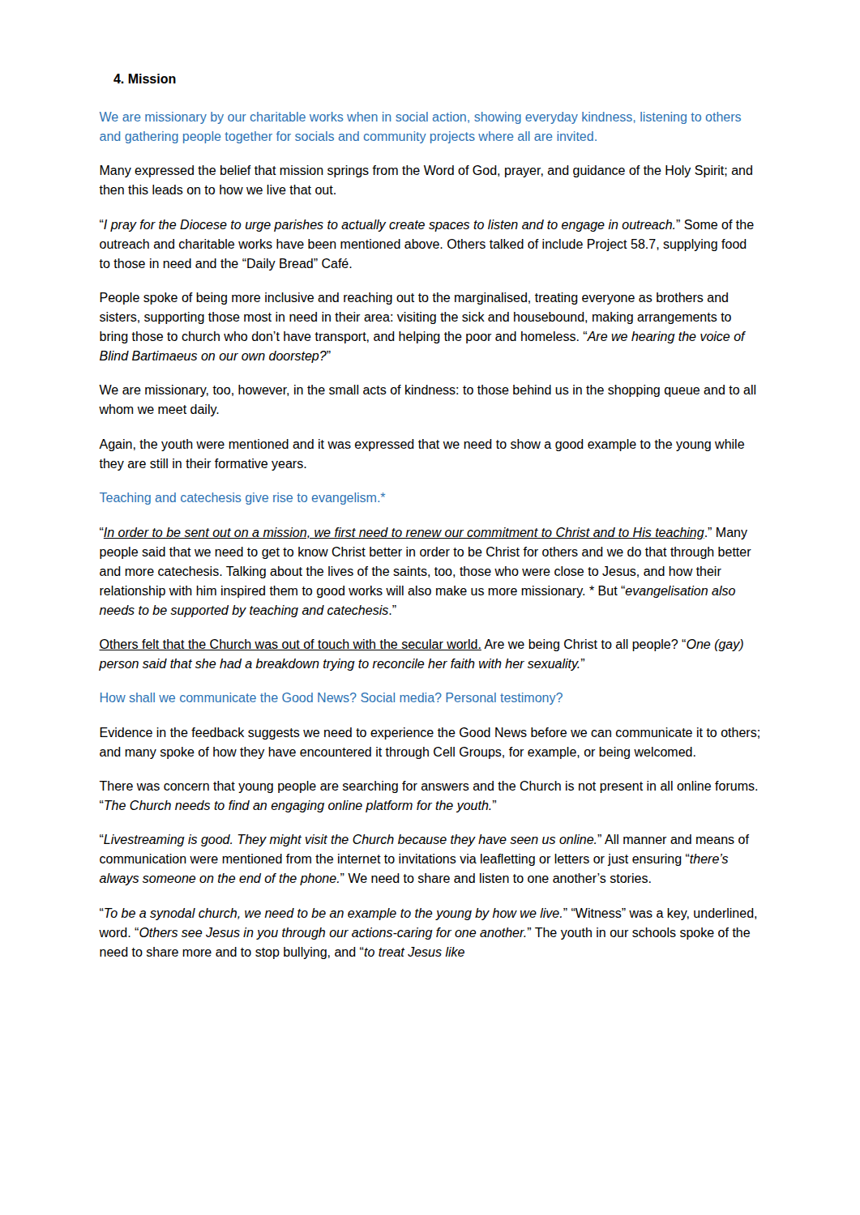Mission
We are missionary by our charitable works when in social action, showing everyday kindness, listening to others and gathering people together for socials and community projects where all are invited.
Many expressed the belief that mission springs from the Word of God, prayer, and guidance of the Holy Spirit; and then this leads on to how we live that out.
“I pray for the Diocese to urge parishes to actually create spaces to listen and to engage in outreach.” Some of the outreach and charitable works have been mentioned above. Others talked of include Project 58.7, supplying food to those in need and the “Daily Bread” Café.
People spoke of being more inclusive and reaching out to the marginalised, treating everyone as brothers and sisters, supporting those most in need in their area: visiting the sick and housebound, making arrangements to bring those to church who don’t have transport, and helping the poor and homeless. “Are we hearing the voice of Blind Bartimaeus on our own doorstep?”
We are missionary, too, however, in the small acts of kindness: to those behind us in the shopping queue and to all whom we meet daily.
Again, the youth were mentioned and it was expressed that we need to show a good example to the young while they are still in their formative years.
Teaching and catechesis give rise to evangelism.*
“In order to be sent out on a mission, we first need to renew our commitment to Christ and to His teaching.” Many people said that we need to get to know Christ better in order to be Christ for others and we do that through better and more catechesis. Talking about the lives of the saints, too, those who were close to Jesus, and how their relationship with him inspired them to good works will also make us more missionary. * But “evangelisation also needs to be supported by teaching and catechesis.”
Others felt that the Church was out of touch with the secular world. Are we being Christ to all people? “One (gay) person said that she had a breakdown trying to reconcile her faith with her sexuality.”
How shall we communicate the Good News? Social media? Personal testimony?
Evidence in the feedback suggests we need to experience the Good News before we can communicate it to others; and many spoke of how they have encountered it through Cell Groups, for example, or being welcomed.
There was concern that young people are searching for answers and the Church is not present in all online forums. “The Church needs to find an engaging online platform for the youth.”
“Livestreaming is good. They might visit the Church because they have seen us online.” All manner and means of communication were mentioned from the internet to invitations via leafletting or letters or just ensuring “there’s always someone on the end of the phone.” We need to share and listen to one another’s stories.
“To be a synodal church, we need to be an example to the young by how we live.” “Witness” was a key, underlined, word. “Others see Jesus in you through our actions-caring for one another.” The youth in our schools spoke of the need to share more and to stop bullying, and “to treat Jesus like